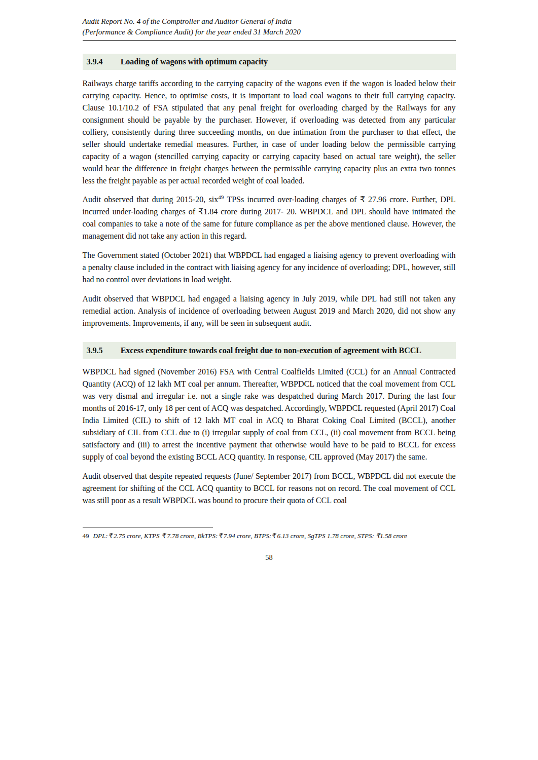Audit Report No. 4 of the Comptroller and Auditor General of India
(Performance & Compliance Audit) for the year ended 31 March 2020
3.9.4 Loading of wagons with optimum capacity
Railways charge tariffs according to the carrying capacity of the wagons even if the wagon is loaded below their carrying capacity. Hence, to optimise costs, it is important to load coal wagons to their full carrying capacity. Clause 10.1/10.2 of FSA stipulated that any penal freight for overloading charged by the Railways for any consignment should be payable by the purchaser. However, if overloading was detected from any particular colliery, consistently during three succeeding months, on due intimation from the purchaser to that effect, the seller should undertake remedial measures. Further, in case of under loading below the permissible carrying capacity of a wagon (stencilled carrying capacity or carrying capacity based on actual tare weight), the seller would bear the difference in freight charges between the permissible carrying capacity plus an extra two tonnes less the freight payable as per actual recorded weight of coal loaded.
Audit observed that during 2015-20, six49 TPSs incurred over-loading charges of 27.96 crore. Further, DPL incurred under-loading charges of 1.84 crore during 2017- 20. WBPDCL and DPL should have intimated the coal companies to take a note of the same for future compliance as per the above mentioned clause. However, the management did not take any action in this regard.
The Government stated (October 2021) that WBPDCL had engaged a liaising agency to prevent overloading with a penalty clause included in the contract with liaising agency for any incidence of overloading; DPL, however, still had no control over deviations in load weight.
Audit observed that WBPDCL had engaged a liaising agency in July 2019, while DPL had still not taken any remedial action. Analysis of incidence of overloading between August 2019 and March 2020, did not show any improvements. Improvements, if any, will be seen in subsequent audit.
3.9.5 Excess expenditure towards coal freight due to non-execution of agreement with BCCL
WBPDCL had signed (November 2016) FSA with Central Coalfields Limited (CCL) for an Annual Contracted Quantity (ACQ) of 12 lakh MT coal per annum. Thereafter, WBPDCL noticed that the coal movement from CCL was very dismal and irregular i.e. not a single rake was despatched during March 2017. During the last four months of 2016-17, only 18 per cent of ACQ was despatched. Accordingly, WBPDCL requested (April 2017) Coal India Limited (CIL) to shift of 12 lakh MT coal in ACQ to Bharat Coking Coal Limited (BCCL), another subsidiary of CIL from CCL due to (i) irregular supply of coal from CCL, (ii) coal movement from BCCL being satisfactory and (iii) to arrest the incentive payment that otherwise would have to be paid to BCCL for excess supply of coal beyond the existing BCCL ACQ quantity. In response, CIL approved (May 2017) the same.
Audit observed that despite repeated requests (June/ September 2017) from BCCL, WBPDCL did not execute the agreement for shifting of the CCL ACQ quantity to BCCL for reasons not on record. The coal movement of CCL was still poor as a result WBPDCL was bound to procure their quota of CCL coal
49 DPL: 2.75 crore, KTPS 7.78 crore, BkTPS: 7.94 crore, BTPS: 6.13 crore, SgTPS 1.78 crore, STPS: 1.58 crore
58